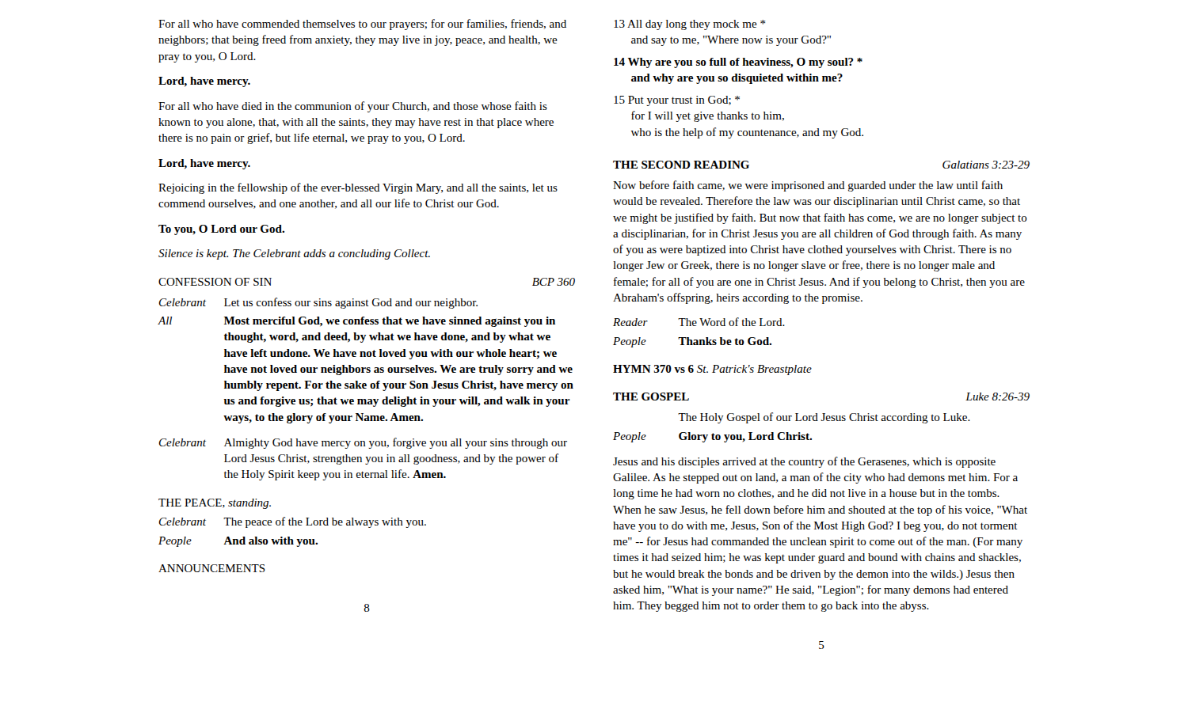For all who have commended themselves to our prayers; for our families, friends, and neighbors; that being freed from anxiety, they may live in joy, peace, and health, we pray to you, O Lord.
Lord, have mercy.
For all who have died in the communion of your Church, and those whose faith is known to you alone, that, with all the saints, they may have rest in that place where there is no pain or grief, but life eternal, we pray to you, O Lord.
Lord, have mercy.
Rejoicing in the fellowship of the ever-blessed Virgin Mary, and all the saints, let us commend ourselves, and one another, and all our life to Christ our God.
To you, O Lord our God.
Silence is kept. The Celebrant adds a concluding Collect.
Confession of Sin BCP 360
Celebrant
Let us confess our sins against God and our neighbor.
All
Most merciful God, we confess that we have sinned against you in thought, word, and deed, by what we have done, and by what we have left undone. We have not loved you with our whole heart; we have not loved our neighbors as ourselves. We are truly sorry and we humbly repent. For the sake of your Son Jesus Christ, have mercy on us and forgive us; that we may delight in your will, and walk in your ways, to the glory of your Name. Amen.
Celebrant
Almighty God have mercy on you, forgive you all your sins through our Lord Jesus Christ, strengthen you in all goodness, and by the power of the Holy Spirit keep you in eternal life. Amen.
The Peace, standing.
Celebrant
The peace of the Lord be always with you.
People
And also with you.
Announcements
8
13 All day long they mock me * and say to me, "Where now is your God?"
14 Why are you so full of heaviness, O my soul? * and why are you so disquieted within me?
15 Put your trust in God; * for I will yet give thanks to him, who is the help of my countenance, and my God.
The Second Reading Galatians 3:23-29
Now before faith came, we were imprisoned and guarded under the law until faith would be revealed. Therefore the law was our disciplinarian until Christ came, so that we might be justified by faith. But now that faith has come, we are no longer subject to a disciplinarian, for in Christ Jesus you are all children of God through faith. As many of you as were baptized into Christ have clothed yourselves with Christ. There is no longer Jew or Greek, there is no longer slave or free, there is no longer male and female; for all of you are one in Christ Jesus. And if you belong to Christ, then you are Abraham's offspring, heirs according to the promise.
Reader
The Word of the Lord.
People
Thanks be to God.
HYMN 370 vs 6 St. Patrick's Breastplate
The Gospel Luke 8:26-39
The Holy Gospel of our Lord Jesus Christ according to Luke.
People
Glory to you, Lord Christ.
Jesus and his disciples arrived at the country of the Gerasenes, which is opposite Galilee. As he stepped out on land, a man of the city who had demons met him. For a long time he had worn no clothes, and he did not live in a house but in the tombs. When he saw Jesus, he fell down before him and shouted at the top of his voice, "What have you to do with me, Jesus, Son of the Most High God? I beg you, do not torment me" -- for Jesus had commanded the unclean spirit to come out of the man. (For many times it had seized him; he was kept under guard and bound with chains and shackles, but he would break the bonds and be driven by the demon into the wilds.) Jesus then asked him, "What is your name?" He said, "Legion"; for many demons had entered him. They begged him not to order them to go back into the abyss.
5